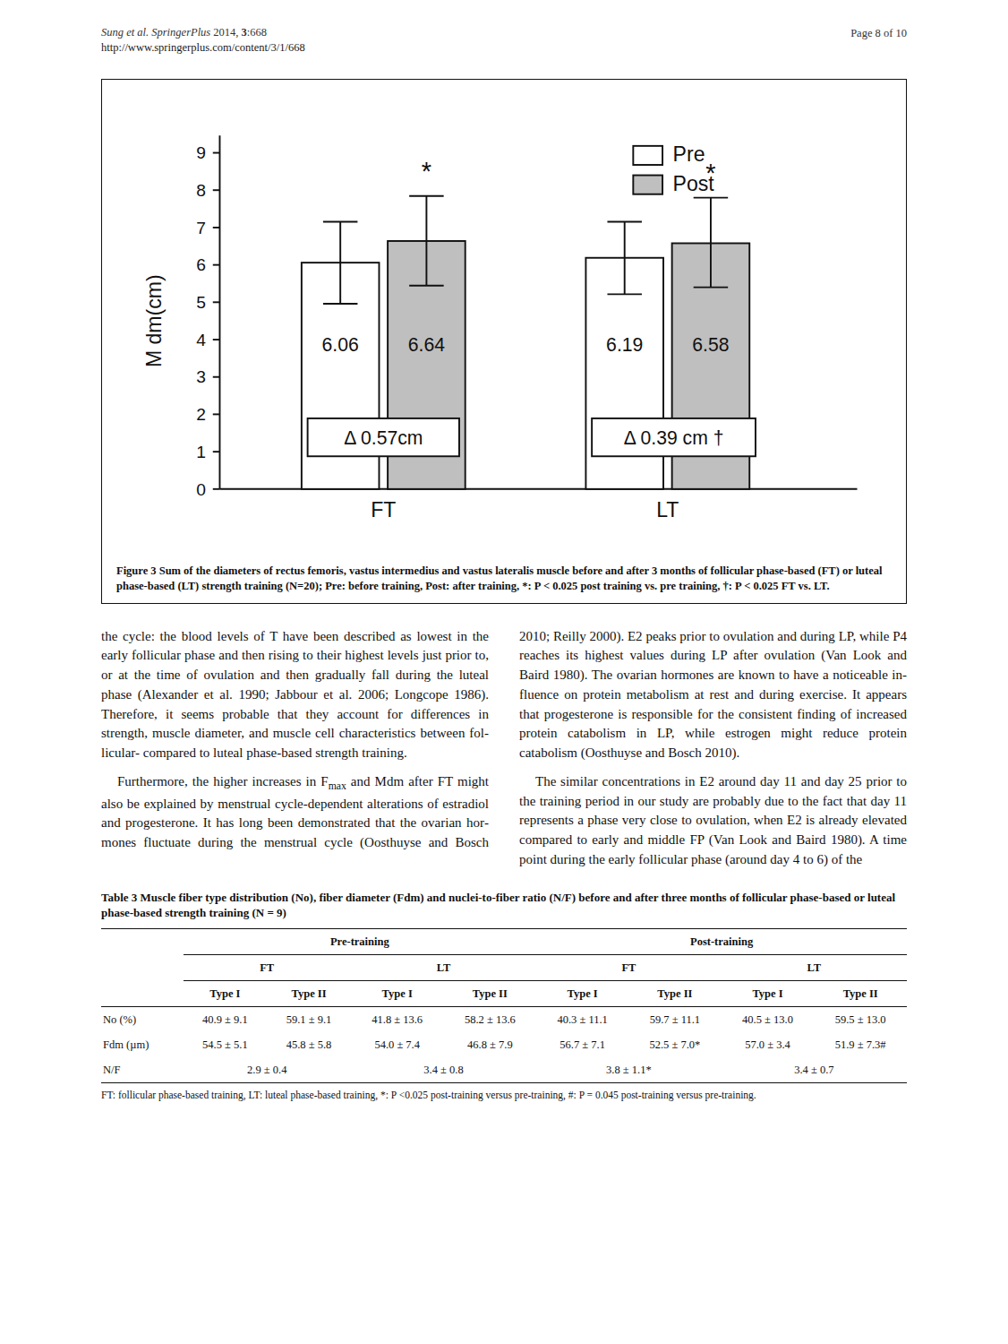Sung et al. SpringerPlus 2014, 3:668
http://www.springerplus.com/content/3/1/668
Page 8 of 10
0 1 2 3 4 5 6 7 8 9 M dm(cm) Pre Post * * 6.06 6.64 6.19 6.58 Δ 0.57cm Δ 0.39 cm † FT LT
Figure 3 Sum of the diameters of rectus femoris, vastus intermedius and vastus lateralis muscle before and after 3 months of follicular phase-based (FT) or luteal phase-based (LT) strength training (N=20); Pre: before training, Post: after training, *: P < 0.025 post training vs. pre training, †: P < 0.025 FT vs. LT.
the cycle: the blood levels of T have been described as lowest in the early follicular phase and then rising to their highest levels just prior to, or at the time of ovulation and then gradually fall during the luteal phase (Alexander et al. 1990; Jabbour et al. 2006; Longcope 1986). Therefore, it seems probable that they account for differences in strength, muscle diameter, and muscle cell characteristics between follicular- compared to luteal phase-based strength training.
Furthermore, the higher increases in Fmax and Mdm after FT might also be explained by menstrual cycle-dependent alterations of estradiol and progesterone. It has long been demonstrated that the ovarian hormones fluctuate during the menstrual cycle (Oosthuyse and Bosch 2010; Reilly 2000). E2 peaks prior to ovulation and during LP, while P4 reaches its highest values during LP after ovulation (Van Look and Baird 1980). The ovarian hormones are known to have a noticeable influence on protein metabolism at rest and during exercise. It appears that progesterone is responsible for the consistent finding of increased protein catabolism in LP, while estrogen might reduce protein catabolism (Oosthuyse and Bosch 2010).
The similar concentrations in E2 around day 11 and day 25 prior to the training period in our study are probably due to the fact that day 11 represents a phase very close to ovulation, when E2 is already elevated compared to early and middle FP (Van Look and Baird 1980). A time point during the early follicular phase (around day 4 to 6) of the
Table 3 Muscle fiber type distribution (No), fiber diameter (Fdm) and nuclei-to-fiber ratio (N/F) before and after three months of follicular phase-based or luteal phase-based strength training (N = 9)
| | Pre-training | Post-training |
| --- | --- | --- |
| FT | LT | FT | LT |
| Type I | Type II | Type I | Type II | Type I | Type II | Type I | Type II |
| No (%) | 40.9 ± 9.1 | 59.1 ± 9.1 | 41.8 ± 13.6 | 58.2 ± 13.6 | 40.3 ± 11.1 | 59.7 ± 11.1 | 40.5 ± 13.0 | 59.5 ± 13.0 |
| Fdm (µm) | 54.5 ± 5.1 | 45.8 ± 5.8 | 54.0 ± 7.4 | 46.8 ± 7.9 | 56.7 ± 7.1 | 52.5 ± 7.0* | 57.0 ± 3.4 | 51.9 ± 7.3# |
| N/F | 2.9 ± 0.4 | 3.4 ± 0.8 | 3.8 ± 1.1* | 3.4 ± 0.7 |
FT: follicular phase-based training, LT: luteal phase-based training, *: P <0.025 post-training versus pre-training, #: P = 0.045 post-training versus pre-training.